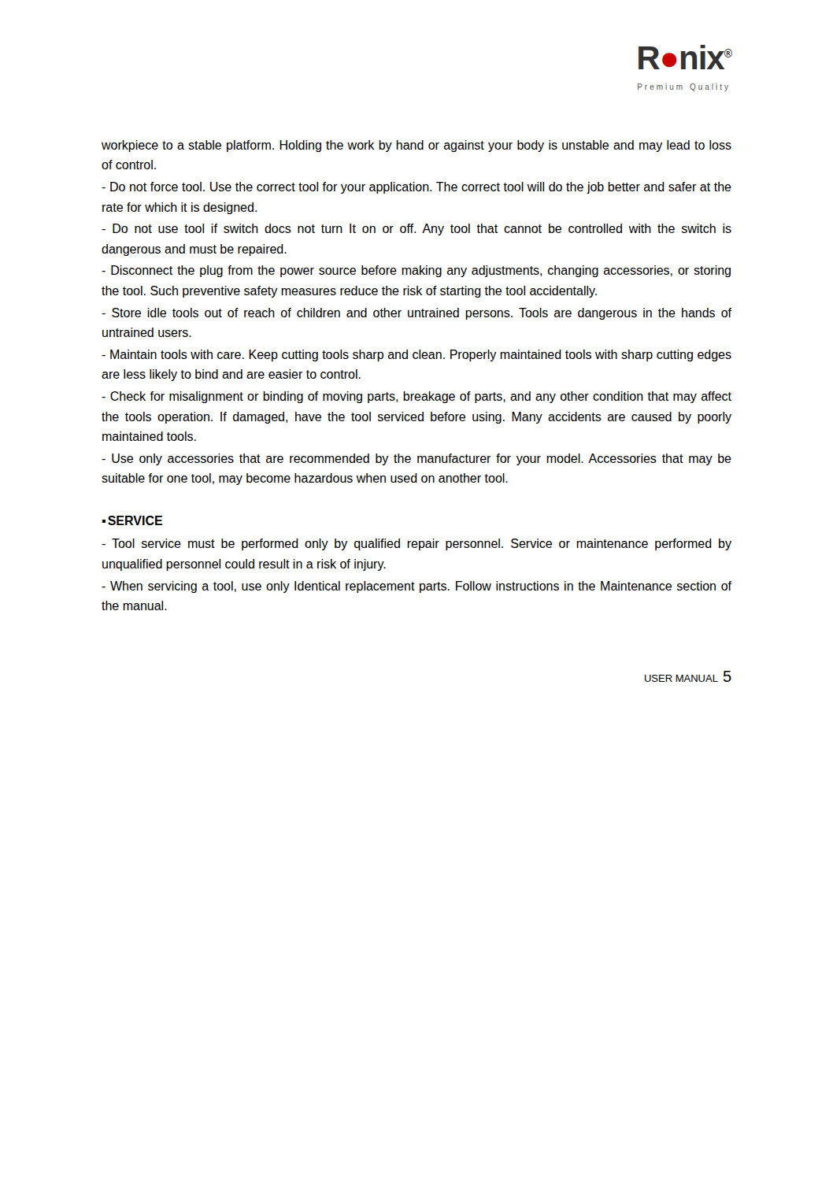R●nix®
Premium Quality
workpiece to a stable platform. Holding the work by hand or against your body is unstable and may lead to loss of control.
- Do not force tool. Use the correct tool for your application. The correct tool will do the job better and safer at the rate for which it is designed.
- Do not use tool if switch docs not turn It on or off. Any tool that cannot be controlled with the switch is dangerous and must be repaired.
- Disconnect the plug from the power source before making any adjustments, changing accessories, or storing the tool. Such preventive safety measures reduce the risk of starting the tool accidentally.
- Store idle tools out of reach of children and other untrained persons. Tools are dangerous in the hands of untrained users.
- Maintain tools with care. Keep cutting tools sharp and clean. Properly maintained tools with sharp cutting edges are less likely to bind and are easier to control.
- Check for misalignment or binding of moving parts, breakage of parts, and any other condition that may affect the tools operation. If damaged, have the tool serviced before using. Many accidents are caused by poorly maintained tools.
- Use only accessories that are recommended by the manufacturer for your model. Accessories that may be suitable for one tool, may become hazardous when used on another tool.
SERVICE
- Tool service must be performed only by qualified repair personnel. Service or maintenance performed by unqualified personnel could result in a risk of injury.
- When servicing a tool, use only Identical replacement parts. Follow instructions in the Maintenance section of the manual.
USER MANUAL5